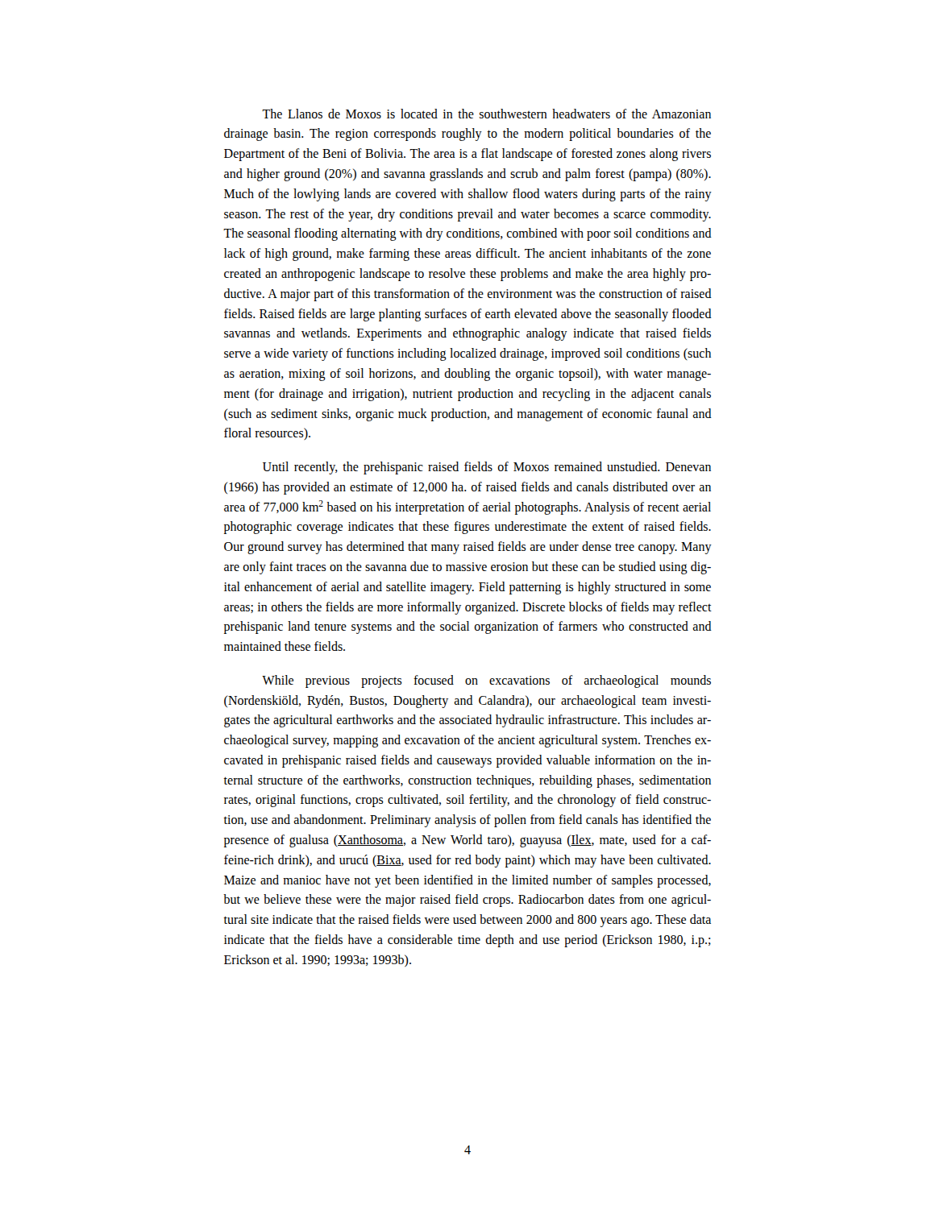The Llanos de Moxos is located in the southwestern headwaters of the Amazonian drainage basin. The region corresponds roughly to the modern political boundaries of the Department of the Beni of Bolivia. The area is a flat landscape of forested zones along rivers and higher ground (20%) and savanna grasslands and scrub and palm forest (pampa) (80%). Much of the lowlying lands are covered with shallow flood waters during parts of the rainy season. The rest of the year, dry conditions prevail and water becomes a scarce commodity. The seasonal flooding alternating with dry conditions, combined with poor soil conditions and lack of high ground, make farming these areas difficult. The ancient inhabitants of the zone created an anthropogenic landscape to resolve these problems and make the area highly productive. A major part of this transformation of the environment was the construction of raised fields. Raised fields are large planting surfaces of earth elevated above the seasonally flooded savannas and wetlands. Experiments and ethnographic analogy indicate that raised fields serve a wide variety of functions including localized drainage, improved soil conditions (such as aeration, mixing of soil horizons, and doubling the organic topsoil), with water management (for drainage and irrigation), nutrient production and recycling in the adjacent canals (such as sediment sinks, organic muck production, and management of economic faunal and floral resources).
Until recently, the prehispanic raised fields of Moxos remained unstudied. Denevan (1966) has provided an estimate of 12,000 ha. of raised fields and canals distributed over an area of 77,000 km2 based on his interpretation of aerial photographs. Analysis of recent aerial photographic coverage indicates that these figures underestimate the extent of raised fields. Our ground survey has determined that many raised fields are under dense tree canopy. Many are only faint traces on the savanna due to massive erosion but these can be studied using digital enhancement of aerial and satellite imagery. Field patterning is highly structured in some areas; in others the fields are more informally organized. Discrete blocks of fields may reflect prehispanic land tenure systems and the social organization of farmers who constructed and maintained these fields.
While previous projects focused on excavations of archaeological mounds (Nordenskiöld, Rydén, Bustos, Dougherty and Calandra), our archaeological team investigates the agricultural earthworks and the associated hydraulic infrastructure. This includes archaeological survey, mapping and excavation of the ancient agricultural system. Trenches excavated in prehispanic raised fields and causeways provided valuable information on the internal structure of the earthworks, construction techniques, rebuilding phases, sedimentation rates, original functions, crops cultivated, soil fertility, and the chronology of field construction, use and abandonment. Preliminary analysis of pollen from field canals has identified the presence of gualusa (Xanthosoma, a New World taro), guayusa (Ilex, mate, used for a caffeine-rich drink), and urucú (Bixa, used for red body paint) which may have been cultivated. Maize and manioc have not yet been identified in the limited number of samples processed, but we believe these were the major raised field crops. Radiocarbon dates from one agricultural site indicate that the raised fields were used between 2000 and 800 years ago. These data indicate that the fields have a considerable time depth and use period (Erickson 1980, i.p.; Erickson et al. 1990; 1993a; 1993b).
4